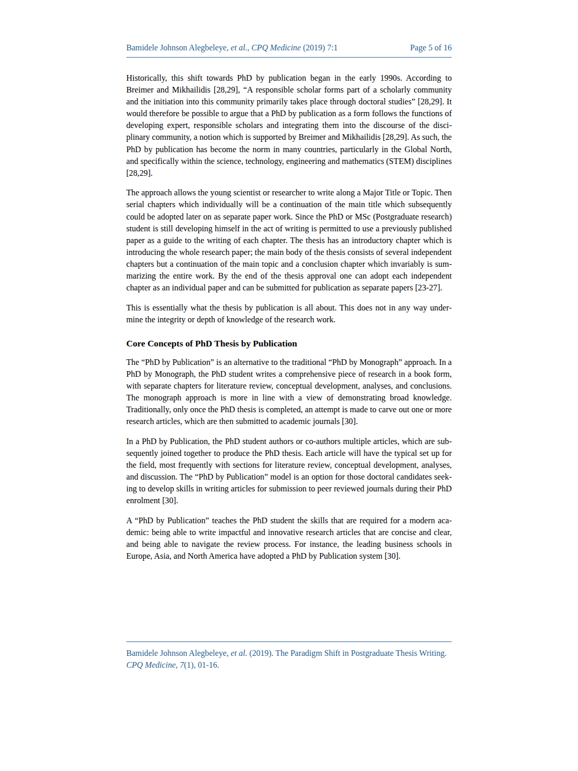Bamidele Johnson Alegbeleye, et al., CPQ Medicine (2019) 7:1
Page 5 of 16
Historically, this shift towards PhD by publication began in the early 1990s. According to Breimer and Mikhailidis [28,29], “A responsible scholar forms part of a scholarly community and the initiation into this community primarily takes place through doctoral studies” [28,29]. It would therefore be possible to argue that a PhD by publication as a form follows the functions of developing expert, responsible scholars and integrating them into the discourse of the disciplinary community, a notion which is supported by Breimer and Mikhailidis [28,29]. As such, the PhD by publication has become the norm in many countries, particularly in the Global North, and specifically within the science, technology, engineering and mathematics (STEM) disciplines [28,29].
The approach allows the young scientist or researcher to write along a Major Title or Topic. Then serial chapters which individually will be a continuation of the main title which subsequently could be adopted later on as separate paper work. Since the PhD or MSc (Postgraduate research) student is still developing himself in the act of writing is permitted to use a previously published paper as a guide to the writing of each chapter. The thesis has an introductory chapter which is introducing the whole research paper; the main body of the thesis consists of several independent chapters but a continuation of the main topic and a conclusion chapter which invariably is summarizing the entire work. By the end of the thesis approval one can adopt each independent chapter as an individual paper and can be submitted for publication as separate papers [23-27].
This is essentially what the thesis by publication is all about. This does not in any way undermine the integrity or depth of knowledge of the research work.
Core Concepts of PhD Thesis by Publication
The “PhD by Publication” is an alternative to the traditional “PhD by Monograph” approach. In a PhD by Monograph, the PhD student writes a comprehensive piece of research in a book form, with separate chapters for literature review, conceptual development, analyses, and conclusions. The monograph approach is more in line with a view of demonstrating broad knowledge. Traditionally, only once the PhD thesis is completed, an attempt is made to carve out one or more research articles, which are then submitted to academic journals [30].
In a PhD by Publication, the PhD student authors or co-authors multiple articles, which are subsequently joined together to produce the PhD thesis. Each article will have the typical set up for the field, most frequently with sections for literature review, conceptual development, analyses, and discussion. The “PhD by Publication” model is an option for those doctoral candidates seeking to develop skills in writing articles for submission to peer reviewed journals during their PhD enrolment [30].
A “PhD by Publication” teaches the PhD student the skills that are required for a modern academic: being able to write impactful and innovative research articles that are concise and clear, and being able to navigate the review process. For instance, the leading business schools in Europe, Asia, and North America have adopted a PhD by Publication system [30].
Bamidele Johnson Alegbeleye, et al. (2019). The Paradigm Shift in Postgraduate Thesis Writing. CPQ Medicine, 7(1), 01-16.